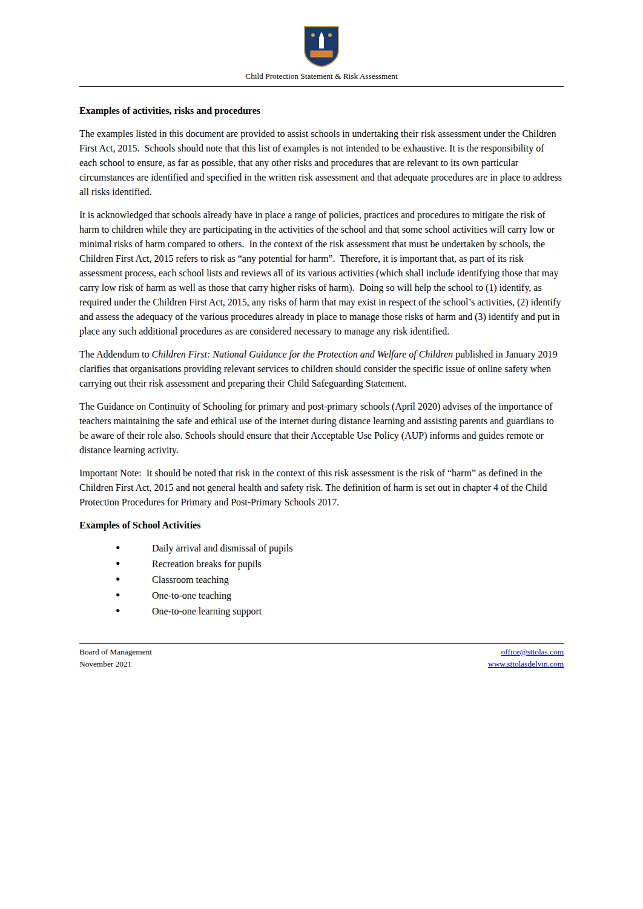Child Protection Statement & Risk Assessment
Examples of activities, risks and procedures
The examples listed in this document are provided to assist schools in undertaking their risk assessment under the Children First Act, 2015. Schools should note that this list of examples is not intended to be exhaustive. It is the responsibility of each school to ensure, as far as possible, that any other risks and procedures that are relevant to its own particular circumstances are identified and specified in the written risk assessment and that adequate procedures are in place to address all risks identified.
It is acknowledged that schools already have in place a range of policies, practices and procedures to mitigate the risk of harm to children while they are participating in the activities of the school and that some school activities will carry low or minimal risks of harm compared to others. In the context of the risk assessment that must be undertaken by schools, the Children First Act, 2015 refers to risk as “any potential for harm”. Therefore, it is important that, as part of its risk assessment process, each school lists and reviews all of its various activities (which shall include identifying those that may carry low risk of harm as well as those that carry higher risks of harm). Doing so will help the school to (1) identify, as required under the Children First Act, 2015, any risks of harm that may exist in respect of the school’s activities, (2) identify and assess the adequacy of the various procedures already in place to manage those risks of harm and (3) identify and put in place any such additional procedures as are considered necessary to manage any risk identified.
The Addendum to Children First: National Guidance for the Protection and Welfare of Children published in January 2019 clarifies that organisations providing relevant services to children should consider the specific issue of online safety when carrying out their risk assessment and preparing their Child Safeguarding Statement.
The Guidance on Continuity of Schooling for primary and post-primary schools (April 2020) advises of the importance of teachers maintaining the safe and ethical use of the internet during distance learning and assisting parents and guardians to be aware of their role also. Schools should ensure that their Acceptable Use Policy (AUP) informs and guides remote or distance learning activity.
Important Note: It should be noted that risk in the context of this risk assessment is the risk of “harm” as defined in the Children First Act, 2015 and not general health and safety risk. The definition of harm is set out in chapter 4 of the Child Protection Procedures for Primary and Post-Primary Schools 2017.
Examples of School Activities
Daily arrival and dismissal of pupils
Recreation breaks for pupils
Classroom teaching
One-to-one teaching
One-to-one learning support
Board of Management
November 2021
office@sttolas.com
www.sttolasdelvin.com